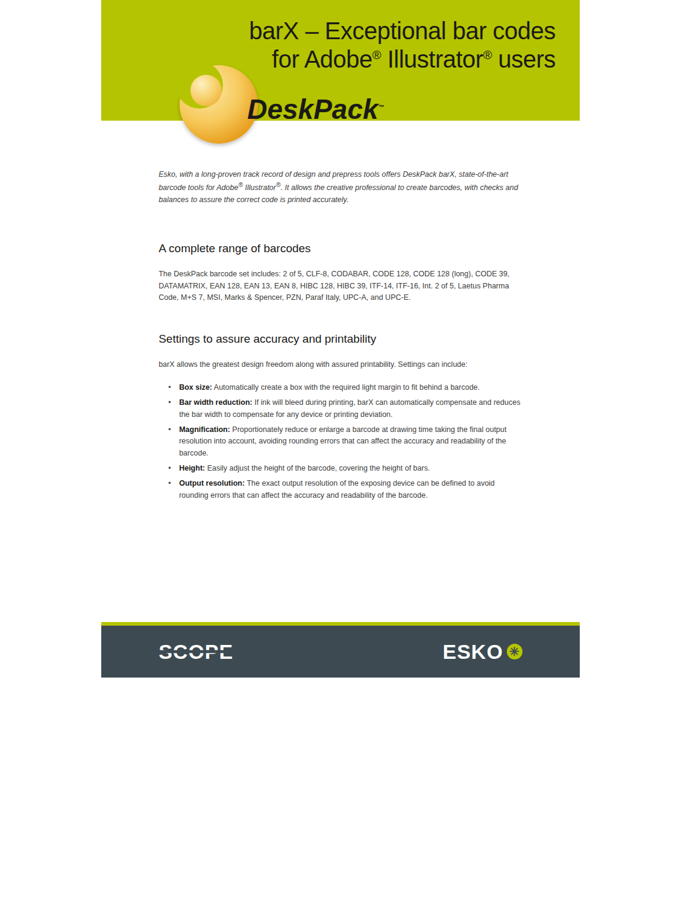barX – Exceptional bar codes
for Adobe® Illustrator® users
DeskPack™
Esko, with a long-proven track record of design and prepress tools offers DeskPack barX, state-of-the-art barcode tools for Adobe® Illustrator®. It allows the creative professional to create barcodes, with checks and balances to assure the correct code is printed accurately.
A complete range of barcodes
The DeskPack barcode set includes: 2 of 5, CLF-8, CODABAR, CODE 128, CODE 128 (long), CODE 39, DATAMATRIX, EAN 128, EAN 13, EAN 8, HIBC 128, HIBC 39, ITF-14, ITF-16, Int. 2 of 5, Laetus Pharma Code, M+S 7, MSI, Marks & Spencer, PZN, Paraf Italy, UPC-A, and UPC-E.
Settings to assure accuracy and printability
barX allows the greatest design freedom along with assured printability. Settings can include:
Box size: Automatically create a box with the required light margin to fit behind a barcode.
Bar width reduction: If ink will bleed during printing, barX can automatically compensate and reduces the bar width to compensate for any device or printing deviation.
Magnification: Proportionately reduce or enlarge a barcode at drawing time taking the final output resolution into account, avoiding rounding errors that can affect the accuracy and readability of the barcode.
Height: Easily adjust the height of the barcode, covering the height of bars.
Output resolution: The exact output resolution of the exposing device can be defined to avoid rounding errors that can affect the accuracy and readability of the barcode.
SCOPE
ESKO